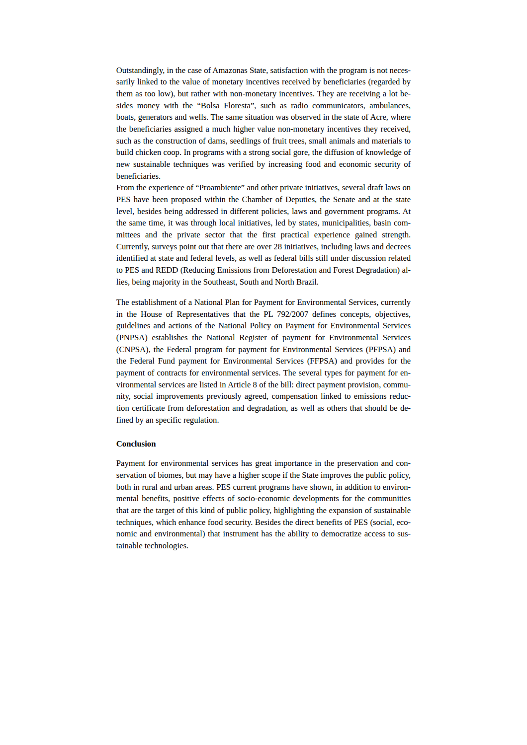Outstandingly, in the case of Amazonas State, satisfaction with the program is not necessarily linked to the value of monetary incentives received by beneficiaries (regarded by them as too low), but rather with non-monetary incentives. They are receiving a lot besides money with the “Bolsa Floresta”, such as radio communicators, ambulances, boats, generators and wells. The same situation was observed in the state of Acre, where the beneficiaries assigned a much higher value non-monetary incentives they received, such as the construction of dams, seedlings of fruit trees, small animals and materials to build chicken coop. In programs with a strong social gore, the diffusion of knowledge of new sustainable techniques was verified by increasing food and economic security of beneficiaries.
From the experience of “Proambiente” and other private initiatives, several draft laws on PES have been proposed within the Chamber of Deputies, the Senate and at the state level, besides being addressed in different policies, laws and government programs. At the same time, it was through local initiatives, led by states, municipalities, basin committees and the private sector that the first practical experience gained strength. Currently, surveys point out that there are over 28 initiatives, including laws and decrees identified at state and federal levels, as well as federal bills still under discussion related to PES and REDD (Reducing Emissions from Deforestation and Forest Degradation) allies, being majority in the Southeast, South and North Brazil.
The establishment of a National Plan for Payment for Environmental Services, currently in the House of Representatives that the PL 792/2007 defines concepts, objectives, guidelines and actions of the National Policy on Payment for Environmental Services (PNPSA) establishes the National Register of payment for Environmental Services (CNPSA), the Federal program for payment for Environmental Services (PFPSA) and the Federal Fund payment for Environmental Services (FFPSA) and provides for the payment of contracts for environmental services. The several types for payment for environmental services are listed in Article 8 of the bill: direct payment provision, community, social improvements previously agreed, compensation linked to emissions reduction certificate from deforestation and degradation, as well as others that should be defined by an specific regulation.
Conclusion
Payment for environmental services has great importance in the preservation and conservation of biomes, but may have a higher scope if the State improves the public policy, both in rural and urban areas. PES current programs have shown, in addition to environmental benefits, positive effects of socio-economic developments for the communities that are the target of this kind of public policy, highlighting the expansion of sustainable techniques, which enhance food security. Besides the direct benefits of PES (social, economic and environmental) that instrument has the ability to democratize access to sustainable technologies.